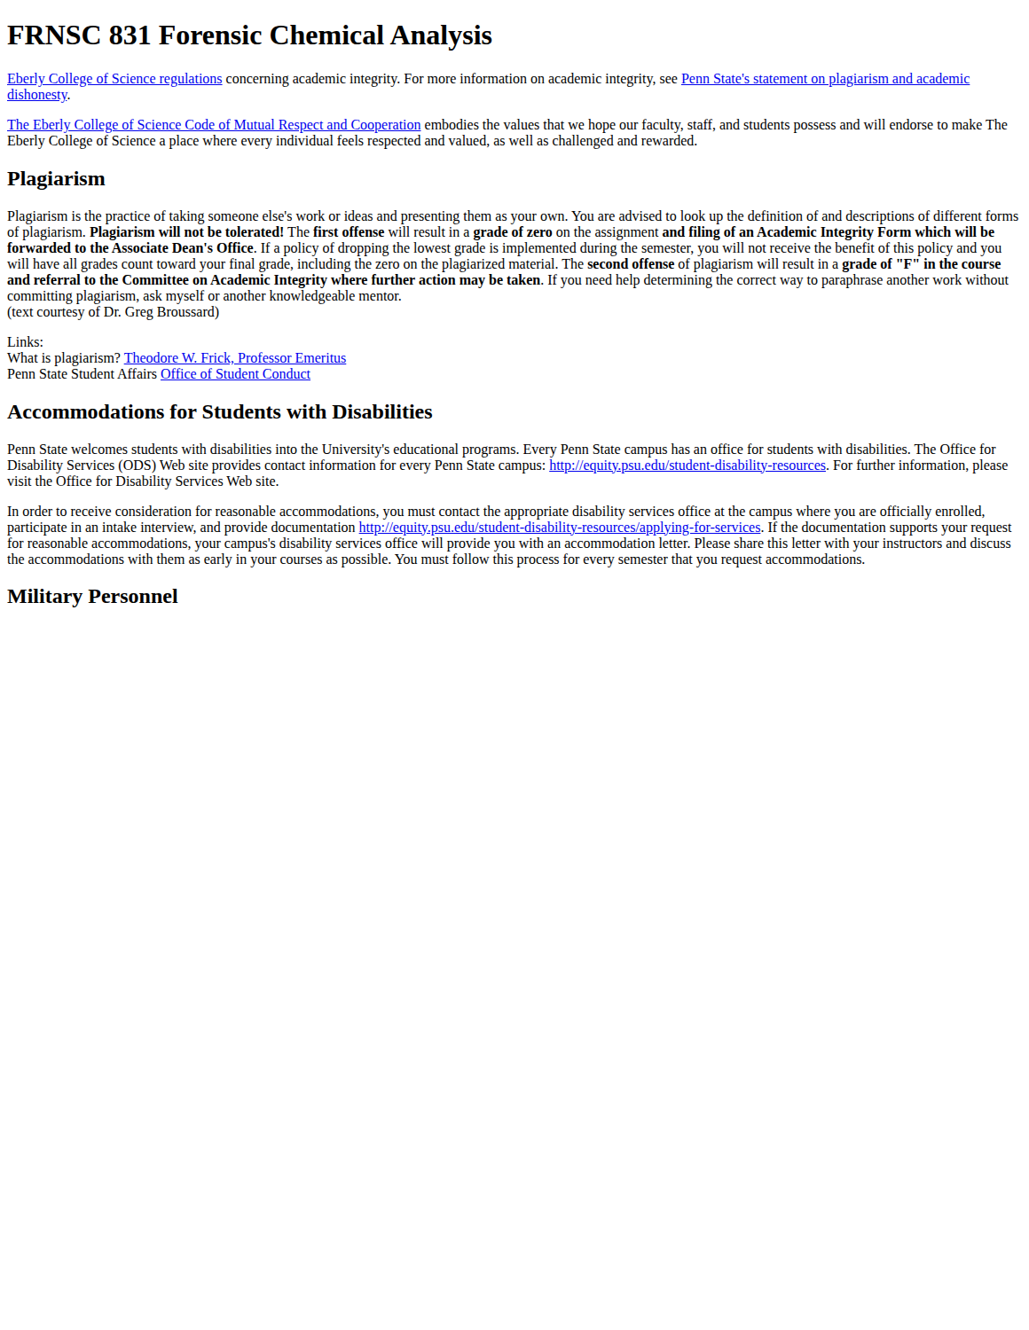FRNSC 831 Forensic Chemical Analysis
Eberly College of Science regulations concerning academic integrity. For more information on academic integrity, see Penn State's statement on plagiarism and academic dishonesty.
The Eberly College of Science Code of Mutual Respect and Cooperation embodies the values that we hope our faculty, staff, and students possess and will endorse to make The Eberly College of Science a place where every individual feels respected and valued, as well as challenged and rewarded.
Plagiarism
Plagiarism is the practice of taking someone else's work or ideas and presenting them as your own. You are advised to look up the definition of and descriptions of different forms of plagiarism. Plagiarism will not be tolerated! The first offense will result in a grade of zero on the assignment and filing of an Academic Integrity Form which will be forwarded to the Associate Dean's Office. If a policy of dropping the lowest grade is implemented during the semester, you will not receive the benefit of this policy and you will have all grades count toward your final grade, including the zero on the plagiarized material. The second offense of plagiarism will result in a grade of "F" in the course and referral to the Committee on Academic Integrity where further action may be taken. If you need help determining the correct way to paraphrase another work without committing plagiarism, ask myself or another knowledgeable mentor.
(text courtesy of Dr. Greg Broussard)
Links:
What is plagiarism? Theodore W. Frick, Professor Emeritus
Penn State Student Affairs Office of Student Conduct
Accommodations for Students with Disabilities
Penn State welcomes students with disabilities into the University's educational programs. Every Penn State campus has an office for students with disabilities. The Office for Disability Services (ODS) Web site provides contact information for every Penn State campus: http://equity.psu.edu/student-disability-resources. For further information, please visit the Office for Disability Services Web site.
In order to receive consideration for reasonable accommodations, you must contact the appropriate disability services office at the campus where you are officially enrolled, participate in an intake interview, and provide documentation http://equity.psu.edu/student-disability-resources/applying-for-services. If the documentation supports your request for reasonable accommodations, your campus's disability services office will provide you with an accommodation letter. Please share this letter with your instructors and discuss the accommodations with them as early in your courses as possible. You must follow this process for every semester that you request accommodations.
Military Personnel